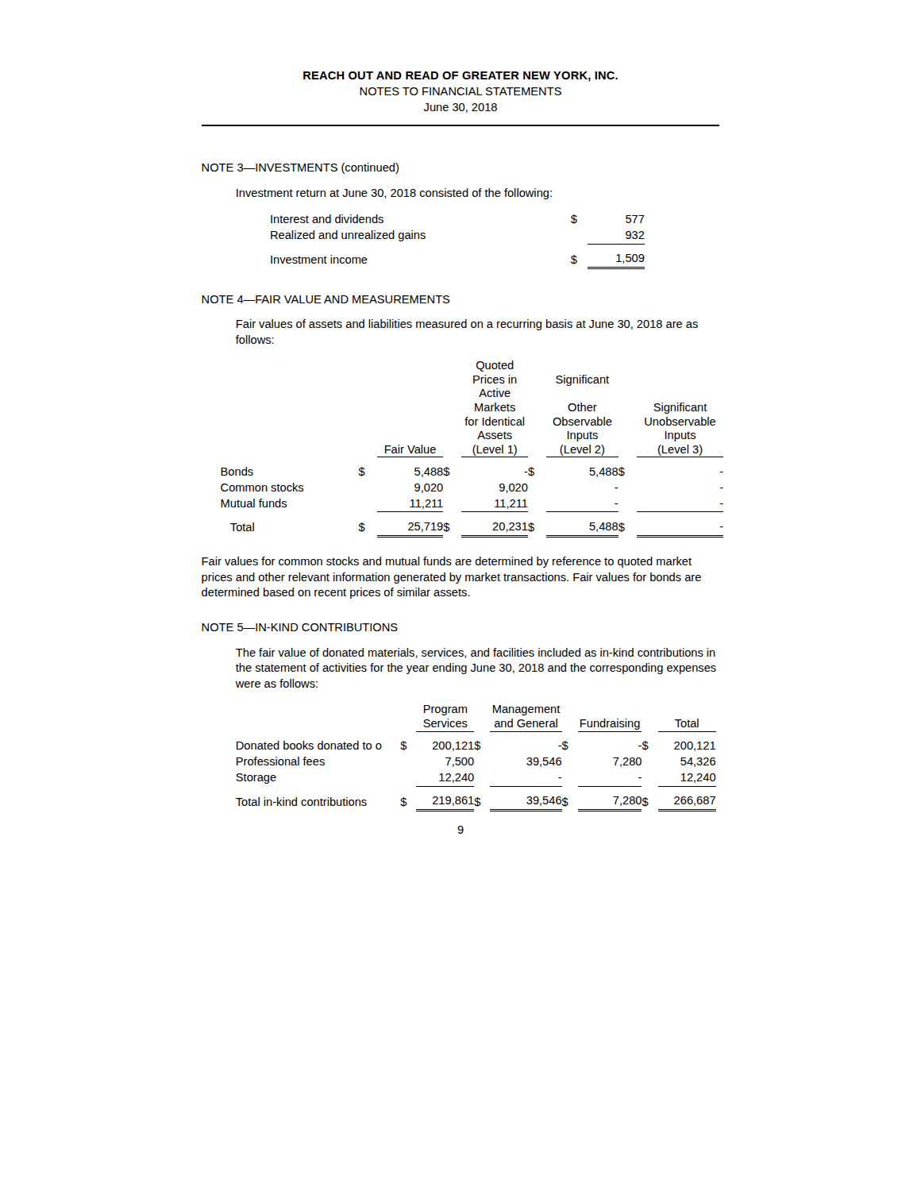REACH OUT AND READ OF GREATER NEW YORK, INC.
NOTES TO FINANCIAL STATEMENTS
June 30, 2018
NOTE 3—INVESTMENTS (continued)
Investment return at June 30, 2018 consisted of the following:
| Interest and dividends | $ | 577 |
| Realized and unrealized gains | | 932 |
| Investment income | $ | 1,509 |
NOTE 4—FAIR VALUE AND MEASUREMENTS
Fair values of assets and liabilities measured on a recurring basis at June 30, 2018 are as follows:
| | | | | Quoted Prices in | | Significant | | |
| | | | | Active Markets | | Other | | Significant |
| | | | | for Identical | | Observable | | Unobservable |
| | | | | Assets | | Inputs | | Inputs |
| | | Fair Value | | (Level 1) | | (Level 2) | | (Level 3) |
| Bonds | $ | 5,488 | $ | - | $ | 5,488 | $ | - |
| Common stocks | | 9,020 | | 9,020 | | - | | - |
| Mutual funds | | 11,211 | | 11,211 | | - | | - |
| Total | $ | 25,719 | $ | 20,231 | $ | 5,488 | $ | - |
Fair values for common stocks and mutual funds are determined by reference to quoted market prices and other relevant information generated by market transactions. Fair values for bonds are determined based on recent prices of similar assets.
NOTE 5—IN-KIND CONTRIBUTIONS
The fair value of donated materials, services, and facilities included as in-kind contributions in the statement of activities for the year ending June 30, 2018 and the corresponding expenses were as follows:
| | | Program | | Management | | | | |
| | | Services | | and General | | Fundraising | | Total |
| Donated books donated to o | $ | 200,121 | $ | - | $ | - | $ | 200,121 |
| Professional fees | | 7,500 | | 39,546 | | 7,280 | | 54,326 |
| Storage | | 12,240 | | - | | - | | 12,240 |
| Total in-kind contributions | $ | 219,861 | $ | 39,546 | $ | 7,280 | $ | 266,687 |
9